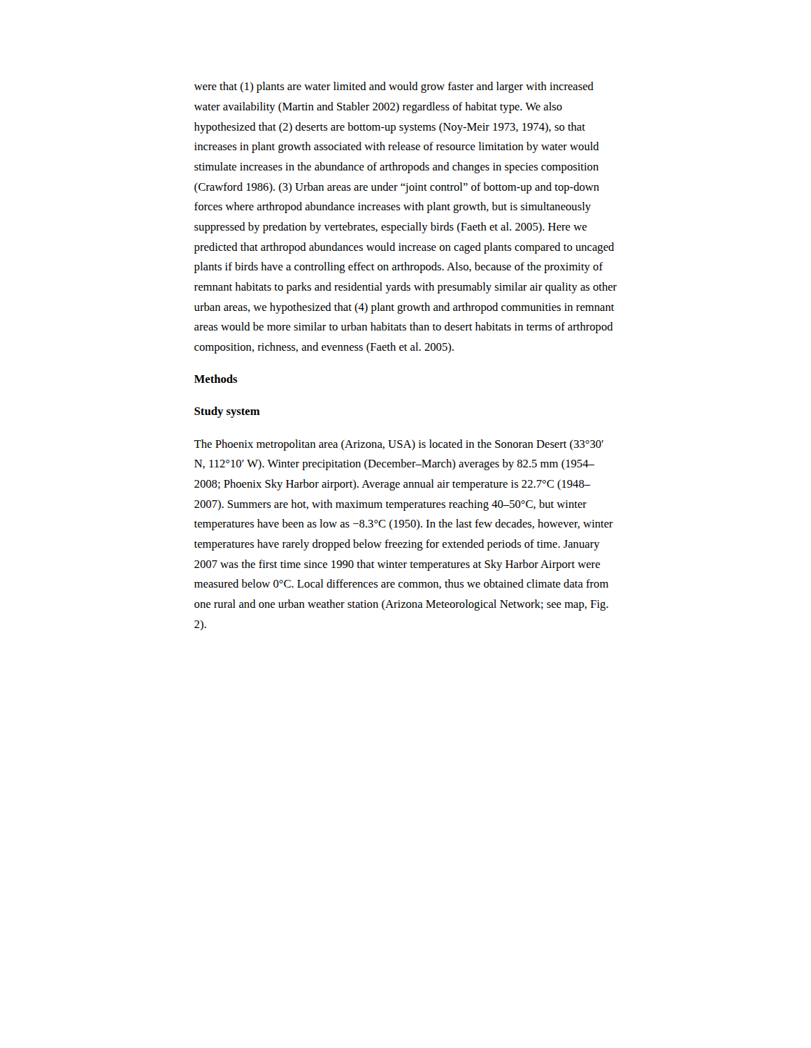were that (1) plants are water limited and would grow faster and larger with increased water availability (Martin and Stabler 2002) regardless of habitat type. We also hypothesized that (2) deserts are bottom-up systems (Noy-Meir 1973, 1974), so that increases in plant growth associated with release of resource limitation by water would stimulate increases in the abundance of arthropods and changes in species composition (Crawford 1986). (3) Urban areas are under “joint control” of bottom-up and top-down forces where arthropod abundance increases with plant growth, but is simultaneously suppressed by predation by vertebrates, especially birds (Faeth et al. 2005). Here we predicted that arthropod abundances would increase on caged plants compared to uncaged plants if birds have a controlling effect on arthropods. Also, because of the proximity of remnant habitats to parks and residential yards with presumably similar air quality as other urban areas, we hypothesized that (4) plant growth and arthropod communities in remnant areas would be more similar to urban habitats than to desert habitats in terms of arthropod composition, richness, and evenness (Faeth et al. 2005).
Methods
Study system
The Phoenix metropolitan area (Arizona, USA) is located in the Sonoran Desert (33°30′ N, 112°10′ W). Winter precipitation (December–March) averages by 82.5 mm (1954–2008; Phoenix Sky Harbor airport). Average annual air temperature is 22.7°C (1948–2007). Summers are hot, with maximum temperatures reaching 40–50°C, but winter temperatures have been as low as −8.3°C (1950). In the last few decades, however, winter temperatures have rarely dropped below freezing for extended periods of time. January 2007 was the first time since 1990 that winter temperatures at Sky Harbor Airport were measured below 0°C. Local differences are common, thus we obtained climate data from one rural and one urban weather station (Arizona Meteorological Network; see map, Fig. 2).